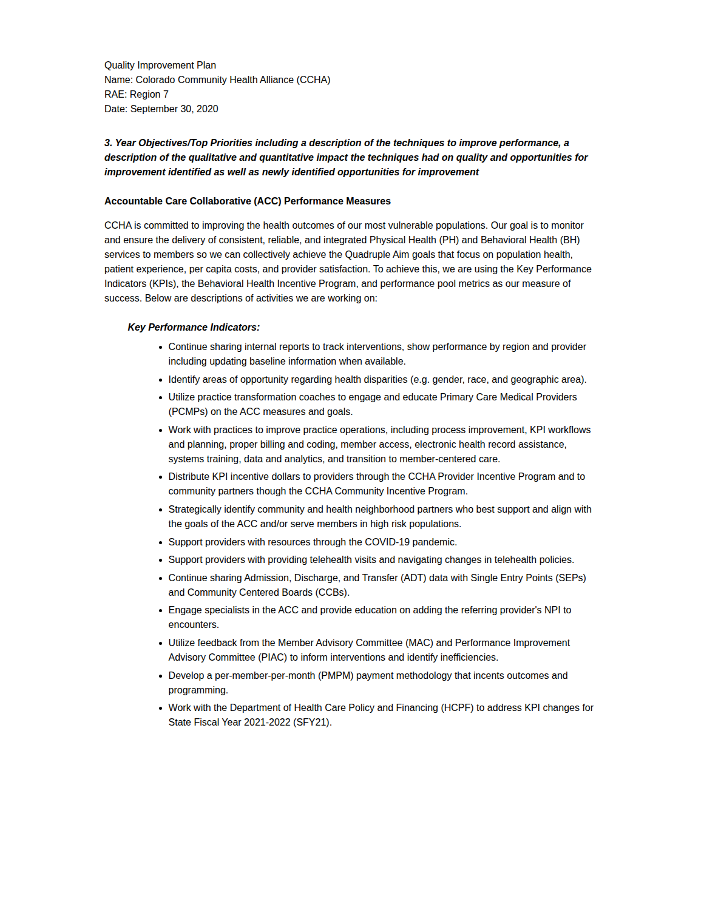Quality Improvement Plan
Name: Colorado Community Health Alliance (CCHA)
RAE: Region 7
Date: September 30, 2020
3. Year Objectives/Top Priorities including a description of the techniques to improve performance, a description of the qualitative and quantitative impact the techniques had on quality and opportunities for improvement identified as well as newly identified opportunities for improvement
Accountable Care Collaborative (ACC) Performance Measures
CCHA is committed to improving the health outcomes of our most vulnerable populations. Our goal is to monitor and ensure the delivery of consistent, reliable, and integrated Physical Health (PH) and Behavioral Health (BH) services to members so we can collectively achieve the Quadruple Aim goals that focus on population health, patient experience, per capita costs, and provider satisfaction. To achieve this, we are using the Key Performance Indicators (KPIs), the Behavioral Health Incentive Program, and performance pool metrics as our measure of success. Below are descriptions of activities we are working on:
Key Performance Indicators:
Continue sharing internal reports to track interventions, show performance by region and provider including updating baseline information when available.
Identify areas of opportunity regarding health disparities (e.g. gender, race, and geographic area).
Utilize practice transformation coaches to engage and educate Primary Care Medical Providers (PCMPs) on the ACC measures and goals.
Work with practices to improve practice operations, including process improvement, KPI workflows and planning, proper billing and coding, member access, electronic health record assistance, systems training, data and analytics, and transition to member-centered care.
Distribute KPI incentive dollars to providers through the CCHA Provider Incentive Program and to community partners though the CCHA Community Incentive Program.
Strategically identify community and health neighborhood partners who best support and align with the goals of the ACC and/or serve members in high risk populations.
Support providers with resources through the COVID-19 pandemic.
Support providers with providing telehealth visits and navigating changes in telehealth policies.
Continue sharing Admission, Discharge, and Transfer (ADT) data with Single Entry Points (SEPs) and Community Centered Boards (CCBs).
Engage specialists in the ACC and provide education on adding the referring provider's NPI to encounters.
Utilize feedback from the Member Advisory Committee (MAC) and Performance Improvement Advisory Committee (PIAC) to inform interventions and identify inefficiencies.
Develop a per-member-per-month (PMPM) payment methodology that incents outcomes and programming.
Work with the Department of Health Care Policy and Financing (HCPF) to address KPI changes for State Fiscal Year 2021-2022 (SFY21).